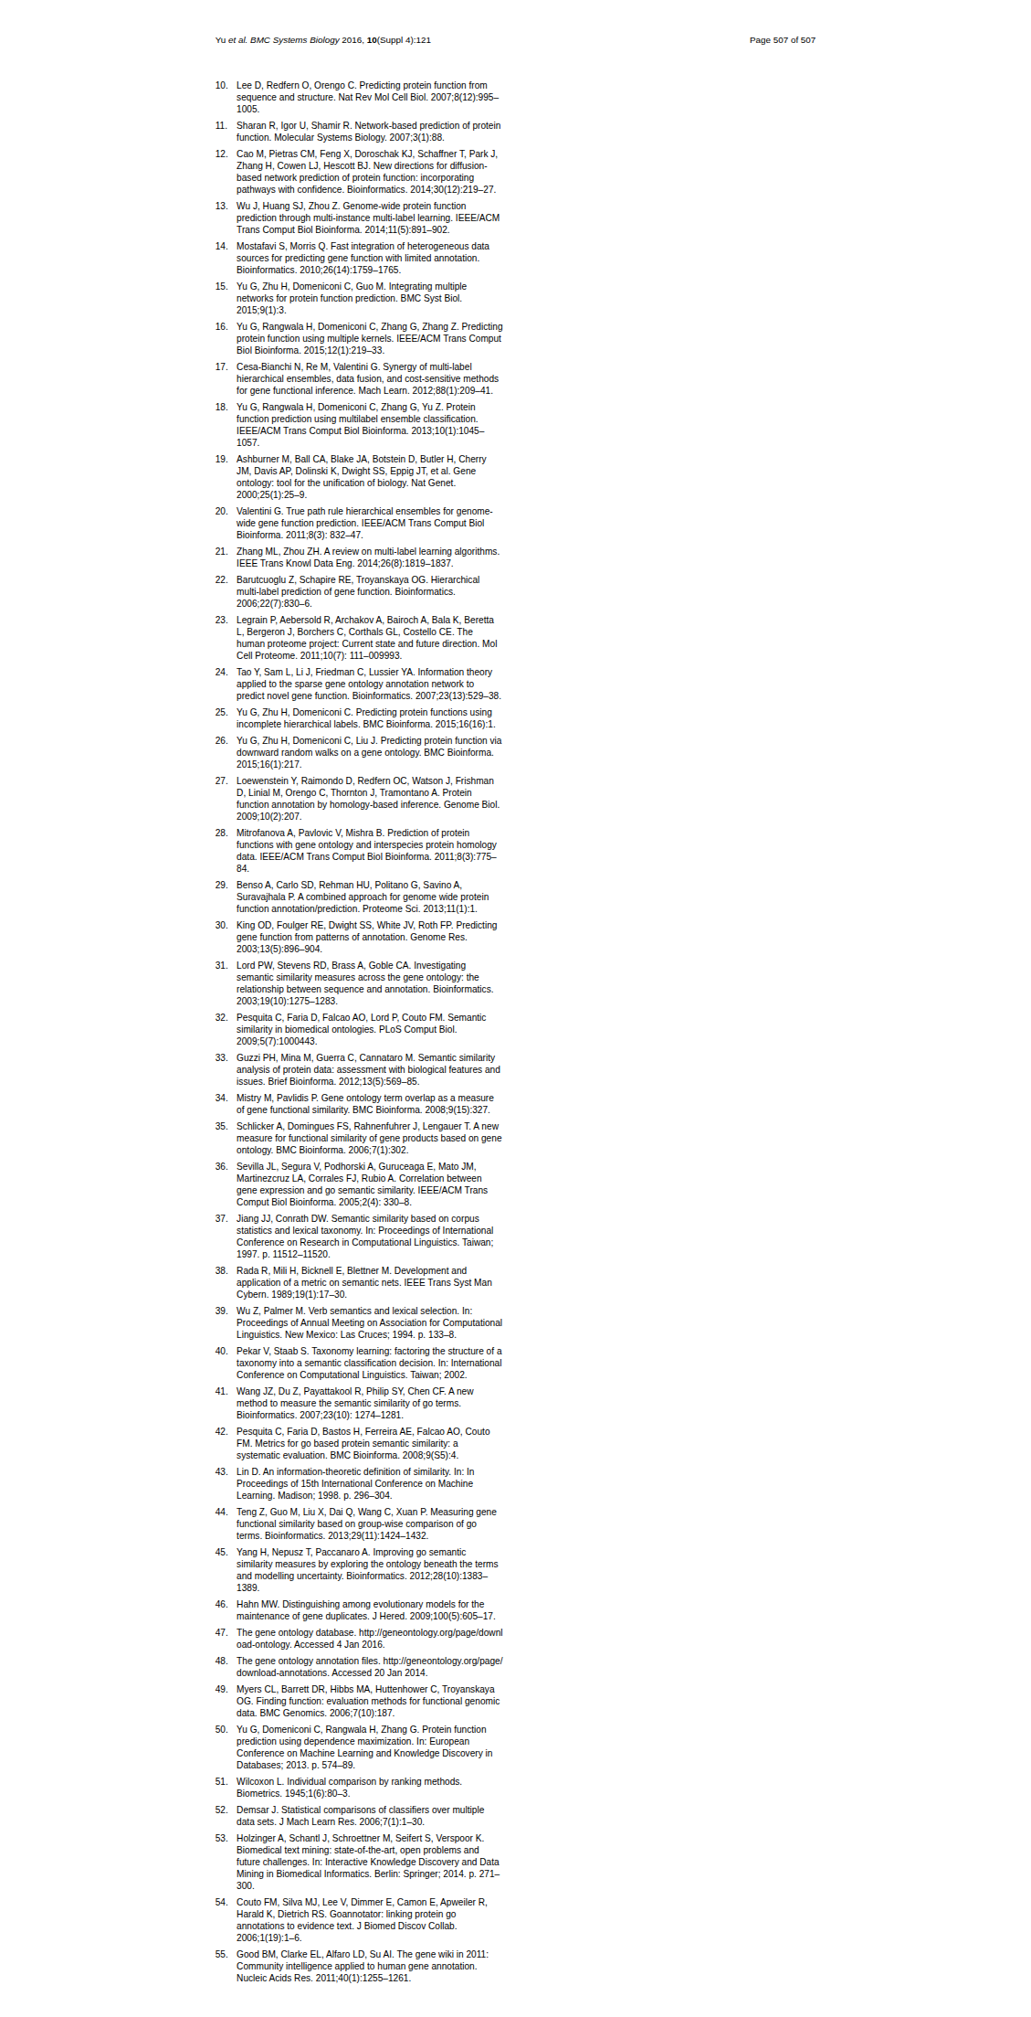Yu et al. BMC Systems Biology 2016, 10(Suppl 4):121
Page 507 of 507
Lee D, Redfern O, Orengo C. Predicting protein function from sequence and structure. Nat Rev Mol Cell Biol. 2007;8(12):995–1005.
Sharan R, Igor U, Shamir R. Network-based prediction of protein function. Molecular Systems Biology. 2007;3(1):88.
Cao M, Pietras CM, Feng X, Doroschak KJ, Schaffner T, Park J, Zhang H, Cowen LJ, Hescott BJ. New directions for diffusion-based network prediction of protein function: incorporating pathways with confidence. Bioinformatics. 2014;30(12):219–27.
Wu J, Huang SJ, Zhou Z. Genome-wide protein function prediction through multi-instance multi-label learning. IEEE/ACM Trans Comput Biol Bioinforma. 2014;11(5):891–902.
Mostafavi S, Morris Q. Fast integration of heterogeneous data sources for predicting gene function with limited annotation. Bioinformatics. 2010;26(14):1759–1765.
Yu G, Zhu H, Domeniconi C, Guo M. Integrating multiple networks for protein function prediction. BMC Syst Biol. 2015;9(1):3.
Yu G, Rangwala H, Domeniconi C, Zhang G, Zhang Z. Predicting protein function using multiple kernels. IEEE/ACM Trans Comput Biol Bioinforma. 2015;12(1):219–33.
Cesa-Bianchi N, Re M, Valentini G. Synergy of multi-label hierarchical ensembles, data fusion, and cost-sensitive methods for gene functional inference. Mach Learn. 2012;88(1):209–41.
Yu G, Rangwala H, Domeniconi C, Zhang G, Yu Z. Protein function prediction using multilabel ensemble classification. IEEE/ACM Trans Comput Biol Bioinforma. 2013;10(1):1045–1057.
Ashburner M, Ball CA, Blake JA, Botstein D, Butler H, Cherry JM, Davis AP, Dolinski K, Dwight SS, Eppig JT, et al. Gene ontology: tool for the unification of biology. Nat Genet. 2000;25(1):25–9.
Valentini G. True path rule hierarchical ensembles for genome-wide gene function prediction. IEEE/ACM Trans Comput Biol Bioinforma. 2011;8(3): 832–47.
Zhang ML, Zhou ZH. A review on multi-label learning algorithms. IEEE Trans Knowl Data Eng. 2014;26(8):1819–1837.
Barutcuoglu Z, Schapire RE, Troyanskaya OG. Hierarchical multi-label prediction of gene function. Bioinformatics. 2006;22(7):830–6.
Legrain P, Aebersold R, Archakov A, Bairoch A, Bala K, Beretta L, Bergeron J, Borchers C, Corthals GL, Costello CE. The human proteome project: Current state and future direction. Mol Cell Proteome. 2011;10(7): 111–009993.
Tao Y, Sam L, Li J, Friedman C, Lussier YA. Information theory applied to the sparse gene ontology annotation network to predict novel gene function. Bioinformatics. 2007;23(13):529–38.
Yu G, Zhu H, Domeniconi C. Predicting protein functions using incomplete hierarchical labels. BMC Bioinforma. 2015;16(16):1.
Yu G, Zhu H, Domeniconi C, Liu J. Predicting protein function via downward random walks on a gene ontology. BMC Bioinforma. 2015;16(1):217.
Loewenstein Y, Raimondo D, Redfern OC, Watson J, Frishman D, Linial M, Orengo C, Thornton J, Tramontano A. Protein function annotation by homology-based inference. Genome Biol. 2009;10(2):207.
Mitrofanova A, Pavlovic V, Mishra B. Prediction of protein functions with gene ontology and interspecies protein homology data. IEEE/ACM Trans Comput Biol Bioinforma. 2011;8(3):775–84.
Benso A, Carlo SD, Rehman HU, Politano G, Savino A, Suravajhala P. A combined approach for genome wide protein function annotation/prediction. Proteome Sci. 2013;11(1):1.
King OD, Foulger RE, Dwight SS, White JV, Roth FP. Predicting gene function from patterns of annotation. Genome Res. 2003;13(5):896–904.
Lord PW, Stevens RD, Brass A, Goble CA. Investigating semantic similarity measures across the gene ontology: the relationship between sequence and annotation. Bioinformatics. 2003;19(10):1275–1283.
Pesquita C, Faria D, Falcao AO, Lord P, Couto FM. Semantic similarity in biomedical ontologies. PLoS Comput Biol. 2009;5(7):1000443.
Guzzi PH, Mina M, Guerra C, Cannataro M. Semantic similarity analysis of protein data: assessment with biological features and issues. Brief Bioinforma. 2012;13(5):569–85.
Mistry M, Pavlidis P. Gene ontology term overlap as a measure of gene functional similarity. BMC Bioinforma. 2008;9(15):327.
Schlicker A, Domingues FS, Rahnenfuhrer J, Lengauer T. A new measure for functional similarity of gene products based on gene ontology. BMC Bioinforma. 2006;7(1):302.
Sevilla JL, Segura V, Podhorski A, Guruceaga E, Mato JM, Martinezcruz LA, Corrales FJ, Rubio A. Correlation between gene expression and go semantic similarity. IEEE/ACM Trans Comput Biol Bioinforma. 2005;2(4): 330–8.
Jiang JJ, Conrath DW. Semantic similarity based on corpus statistics and lexical taxonomy. In: Proceedings of International Conference on Research in Computational Linguistics. Taiwan; 1997. p. 11512–11520.
Rada R, Mili H, Bicknell E, Blettner M. Development and application of a metric on semantic nets. IEEE Trans Syst Man Cybern. 1989;19(1):17–30.
Wu Z, Palmer M. Verb semantics and lexical selection. In: Proceedings of Annual Meeting on Association for Computational Linguistics. New Mexico: Las Cruces; 1994. p. 133–8.
Pekar V, Staab S. Taxonomy learning: factoring the structure of a taxonomy into a semantic classification decision. In: International Conference on Computational Linguistics. Taiwan; 2002.
Wang JZ, Du Z, Payattakool R, Philip SY, Chen CF. A new method to measure the semantic similarity of go terms. Bioinformatics. 2007;23(10): 1274–1281.
Pesquita C, Faria D, Bastos H, Ferreira AE, Falcao AO, Couto FM. Metrics for go based protein semantic similarity: a systematic evaluation. BMC Bioinforma. 2008;9(S5):4.
Lin D. An information-theoretic definition of similarity. In: In Proceedings of 15th International Conference on Machine Learning. Madison; 1998. p. 296–304.
Teng Z, Guo M, Liu X, Dai Q, Wang C, Xuan P. Measuring gene functional similarity based on group-wise comparison of go terms. Bioinformatics. 2013;29(11):1424–1432.
Yang H, Nepusz T, Paccanaro A. Improving go semantic similarity measures by exploring the ontology beneath the terms and modelling uncertainty. Bioinformatics. 2012;28(10):1383–1389.
Hahn MW. Distinguishing among evolutionary models for the maintenance of gene duplicates. J Hered. 2009;100(5):605–17.
The gene ontology database. http://geneontology.org/page/download-ontology. Accessed 4 Jan 2016.
The gene ontology annotation files. http://geneontology.org/page/download-annotations. Accessed 20 Jan 2014.
Myers CL, Barrett DR, Hibbs MA, Huttenhower C, Troyanskaya OG. Finding function: evaluation methods for functional genomic data. BMC Genomics. 2006;7(10):187.
Yu G, Domeniconi C, Rangwala H, Zhang G. Protein function prediction using dependence maximization. In: European Conference on Machine Learning and Knowledge Discovery in Databases; 2013. p. 574–89.
Wilcoxon L. Individual comparison by ranking methods. Biometrics. 1945;1(6):80–3.
Demsar J. Statistical comparisons of classifiers over multiple data sets. J Mach Learn Res. 2006;7(1):1–30.
Holzinger A, Schantl J, Schroettner M, Seifert S, Verspoor K. Biomedical text mining: state-of-the-art, open problems and future challenges. In: Interactive Knowledge Discovery and Data Mining in Biomedical Informatics. Berlin: Springer; 2014. p. 271–300.
Couto FM, Silva MJ, Lee V, Dimmer E, Camon E, Apweiler R, Harald K, Dietrich RS. Goannotator: linking protein go annotations to evidence text. J Biomed Discov Collab. 2006;1(19):1–6.
Good BM, Clarke EL, Alfaro LD, Su AI. The gene wiki in 2011: Community intelligence applied to human gene annotation. Nucleic Acids Res. 2011;40(1):1255–1261.